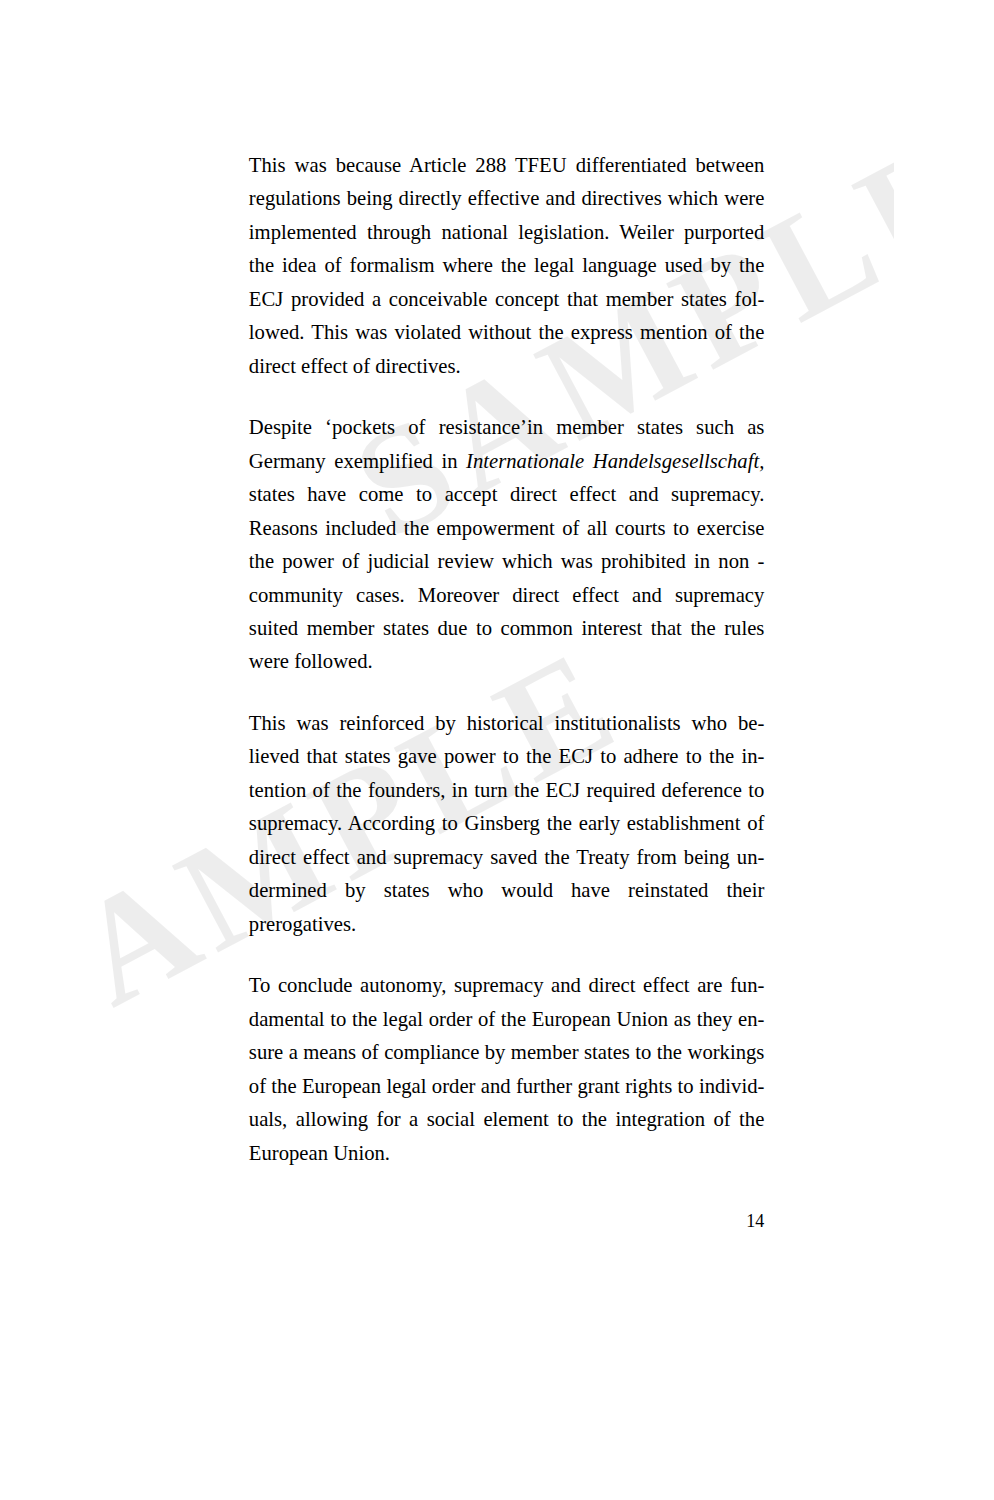SAMPLE SAMPLE
This was because Article 288 TFEU differentiated between regulations being directly effective and directives which were implemented through national legislation. Weiler purported the idea of formalism where the legal language used by the ECJ provided a conceivable concept that member states followed. This was violated without the express mention of the direct effect of directives.
Despite ‘pockets of resistance’in member states such as Germany exemplified in Internationale Handelsgesellschaft, states have come to accept direct effect and supremacy. Reasons included the empowerment of all courts to exercise the power of judicial review which was prohibited in non -community cases. Moreover direct effect and supremacy suited member states due to common interest that the rules were followed.
This was reinforced by historical institutionalists who believed that states gave power to the ECJ to adhere to the intention of the founders, in turn the ECJ required deference to supremacy. According to Ginsberg the early establishment of direct effect and supremacy saved the Treaty from being undermined by states who would have reinstated their prerogatives.
To conclude autonomy, supremacy and direct effect are fundamental to the legal order of the European Union as they ensure a means of compliance by member states to the workings of the European legal order and further grant rights to individuals, allowing for a social element to the integration of the European Union.
14